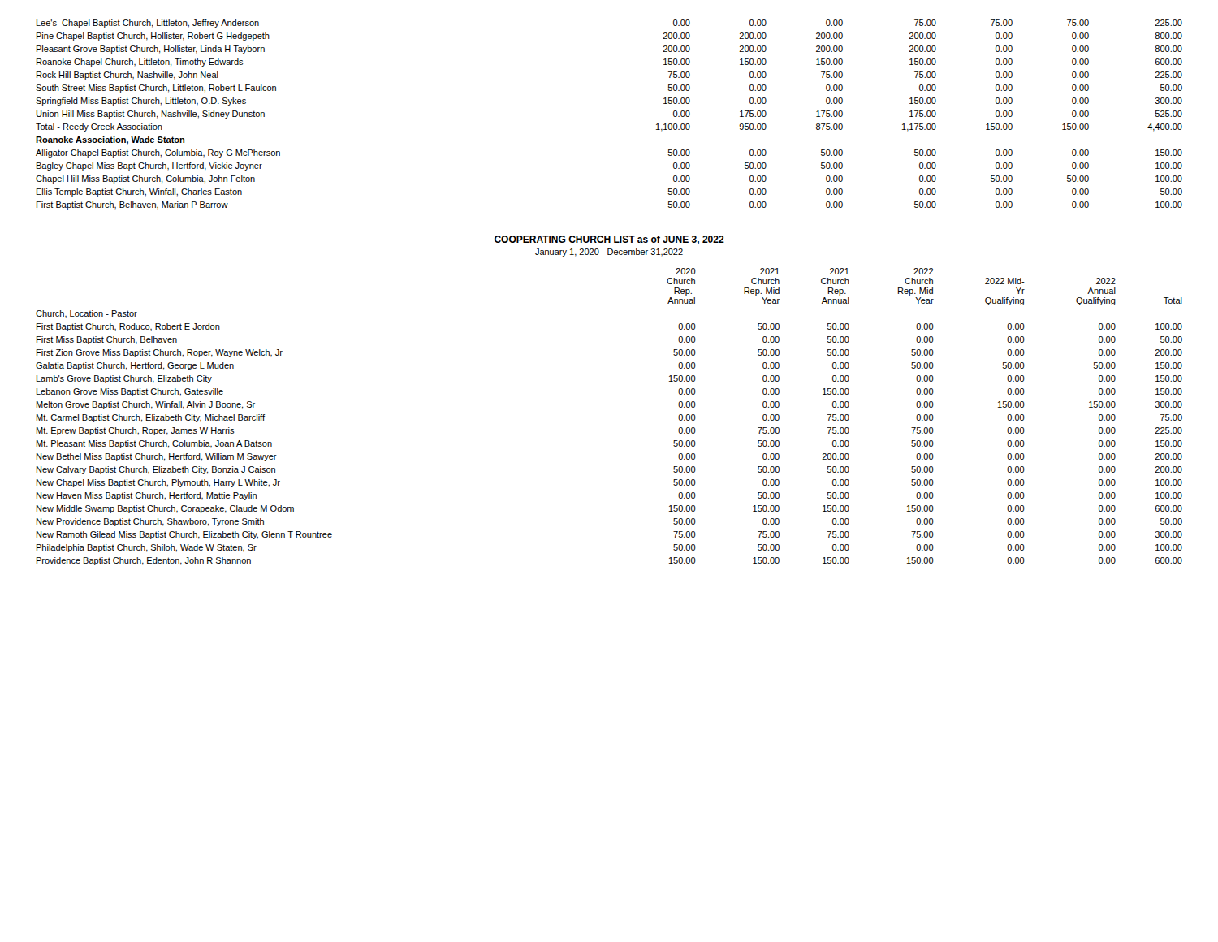| Lee's Chapel Baptist Church, Littleton, Jeffrey Anderson | 0.00 | 0.00 | 0.00 | 75.00 | 75.00 | 75.00 | 225.00 |
| Pine Chapel Baptist Church, Hollister, Robert G Hedgepeth | 200.00 | 200.00 | 200.00 | 200.00 | 0.00 | 0.00 | 800.00 |
| Pleasant Grove Baptist Church, Hollister, Linda H Tayborn | 200.00 | 200.00 | 200.00 | 200.00 | 0.00 | 0.00 | 800.00 |
| Roanoke Chapel Church, Littleton, Timothy Edwards | 150.00 | 150.00 | 150.00 | 150.00 | 0.00 | 0.00 | 600.00 |
| Rock Hill Baptist Church, Nashville, John Neal | 75.00 | 0.00 | 75.00 | 75.00 | 0.00 | 0.00 | 225.00 |
| South Street Miss Baptist Church, Littleton, Robert L Faulcon | 50.00 | 0.00 | 0.00 | 0.00 | 0.00 | 0.00 | 50.00 |
| Springfield Miss Baptist Church, Littleton, O.D. Sykes | 150.00 | 0.00 | 0.00 | 150.00 | 0.00 | 0.00 | 300.00 |
| Union Hill Miss Baptist Church, Nashville, Sidney Dunston | 0.00 | 175.00 | 175.00 | 175.00 | 0.00 | 0.00 | 525.00 |
| Total - Reedy Creek Association | 1,100.00 | 950.00 | 875.00 | 1,175.00 | 150.00 | 150.00 | 4,400.00 |
| Roanoke Association, Wade Staton | | | | | | | |
| Alligator Chapel Baptist Church, Columbia, Roy G McPherson | 50.00 | 0.00 | 50.00 | 50.00 | 0.00 | 0.00 | 150.00 |
| Bagley Chapel Miss Bapt Church, Hertford, Vickie Joyner | 0.00 | 50.00 | 50.00 | 0.00 | 0.00 | 0.00 | 100.00 |
| Chapel Hill Miss Baptist Church, Columbia, John Felton | 0.00 | 0.00 | 0.00 | 0.00 | 50.00 | 50.00 | 100.00 |
| Ellis Temple Baptist Church, Winfall, Charles Easton | 50.00 | 0.00 | 0.00 | 0.00 | 0.00 | 0.00 | 50.00 |
| First Baptist Church, Belhaven, Marian P Barrow | 50.00 | 0.00 | 0.00 | 50.00 | 0.00 | 0.00 | 100.00 |
COOPERATING CHURCH LIST as of JUNE 3, 2022
January 1, 2020 - December 31,2022
| | 2020 Church Rep.- Annual | 2021 Church Rep.-Mid Year | 2021 Church Rep.- Annual | 2022 Church Rep.-Mid Year | 2022 Mid- Yr Qualifying | 2022 Annual Qualifying | Total |
| --- | --- | --- | --- | --- | --- | --- | --- |
| Church, Location - Pastor | | | | | | | |
| First Baptist Church, Roduco, Robert E Jordon | 0.00 | 50.00 | 50.00 | 0.00 | 0.00 | 0.00 | 100.00 |
| First Miss Baptist Church, Belhaven | 0.00 | 0.00 | 50.00 | 0.00 | 0.00 | 0.00 | 50.00 |
| First Zion Grove Miss Baptist Church, Roper, Wayne Welch, Jr | 50.00 | 50.00 | 50.00 | 50.00 | 0.00 | 0.00 | 200.00 |
| Galatia Baptist Church, Hertford, George L Muden | 0.00 | 0.00 | 0.00 | 50.00 | 50.00 | 50.00 | 150.00 |
| Lamb's Grove Baptist Church, Elizabeth City | 150.00 | 0.00 | 0.00 | 0.00 | 0.00 | 0.00 | 150.00 |
| Lebanon Grove Miss Baptist Church, Gatesville | 0.00 | 0.00 | 150.00 | 0.00 | 0.00 | 0.00 | 150.00 |
| Melton Grove Baptist Church, Winfall, Alvin J Boone, Sr | 0.00 | 0.00 | 0.00 | 0.00 | 150.00 | 150.00 | 300.00 |
| Mt. Carmel Baptist Church, Elizabeth City, Michael Barcliff | 0.00 | 0.00 | 75.00 | 0.00 | 0.00 | 0.00 | 75.00 |
| Mt. Eprew Baptist Church, Roper, James W Harris | 0.00 | 75.00 | 75.00 | 75.00 | 0.00 | 0.00 | 225.00 |
| Mt. Pleasant Miss Baptist Church, Columbia, Joan A Batson | 50.00 | 50.00 | 0.00 | 50.00 | 0.00 | 0.00 | 150.00 |
| New Bethel Miss Baptist Church, Hertford, William M Sawyer | 0.00 | 0.00 | 200.00 | 0.00 | 0.00 | 0.00 | 200.00 |
| New Calvary Baptist Church, Elizabeth City, Bonzia J Caison | 50.00 | 50.00 | 50.00 | 50.00 | 0.00 | 0.00 | 200.00 |
| New Chapel Miss Baptist Church, Plymouth, Harry L White, Jr | 50.00 | 0.00 | 0.00 | 50.00 | 0.00 | 0.00 | 100.00 |
| New Haven Miss Baptist Church, Hertford, Mattie Paylin | 0.00 | 50.00 | 50.00 | 0.00 | 0.00 | 0.00 | 100.00 |
| New Middle Swamp Baptist Church, Corapeake, Claude M Odom | 150.00 | 150.00 | 150.00 | 150.00 | 0.00 | 0.00 | 600.00 |
| New Providence Baptist Church, Shawboro, Tyrone Smith | 50.00 | 0.00 | 0.00 | 0.00 | 0.00 | 0.00 | 50.00 |
| New Ramoth Gilead Miss Baptist Church, Elizabeth City, Glenn T Rountree | 75.00 | 75.00 | 75.00 | 75.00 | 0.00 | 0.00 | 300.00 |
| Philadelphia Baptist Church, Shiloh, Wade W Staten, Sr | 50.00 | 50.00 | 0.00 | 0.00 | 0.00 | 0.00 | 100.00 |
| Providence Baptist Church, Edenton, John R Shannon | 150.00 | 150.00 | 150.00 | 150.00 | 0.00 | 0.00 | 600.00 |